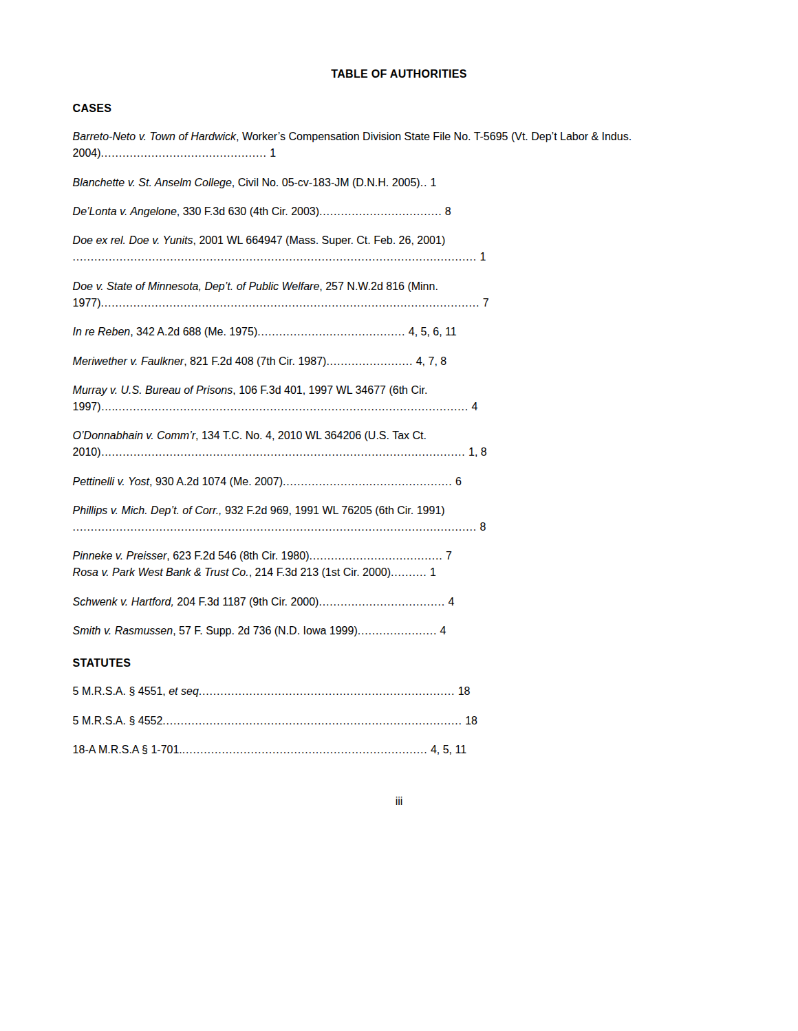TABLE OF AUTHORITIES
CASES
Barreto-Neto v. Town of Hardwick, Worker’s Compensation Division State File No. T-5695 (Vt. Dep’t Labor & Indus. 2004).............................................. 1
Blanchette v. St. Anselm College, Civil No. 05-cv-183-JM (D.N.H. 2005).. 1
De’Lonta v. Angelone, 330 F.3d 630 (4th Cir. 2003).................................. 8
Doe ex rel. Doe v. Yunits, 2001 WL 664947 (Mass. Super. Ct. Feb. 26, 2001) ................................................................................................................ 1
Doe v. State of Minnesota, Dep’t. of Public Welfare, 257 N.W.2d 816 (Minn. 1977)......................................................................................................... 7
In re Reben, 342 A.2d 688 (Me. 1975)......................................... 4, 5, 6, 11
Meriwether v. Faulkner, 821 F.2d 408 (7th Cir. 1987)........................ 4, 7, 8
Murray v. U.S. Bureau of Prisons, 106 F.3d 401, 1997 WL 34677 (6th Cir. 1997)…................................................................................................... 4
O’Donnabhain v. Comm’r, 134 T.C. No. 4, 2010 WL 364206 (U.S. Tax Ct. 2010)….................................................................................................. 1, 8
Pettinelli v. Yost, 930 A.2d 1074 (Me. 2007)............................................... 6
Phillips v. Mich. Dep’t. of Corr., 932 F.2d 969, 1991 WL 76205 (6th Cir. 1991) ................................................................................................................ 8
Pinneke v. Preisser, 623 F.2d 546 (8th Cir. 1980)..................................... 7
Rosa v. Park West Bank & Trust Co., 214 F.3d 213 (1st Cir. 2000).......... 1
Schwenk v. Hartford, 204 F.3d 1187 (9th Cir. 2000)................................... 4
Smith v. Rasmussen, 57 F. Supp. 2d 736 (N.D. Iowa 1999)...................... 4
STATUTES
5 M.R.S.A. § 4551, et seq....................................................................... 18
5 M.R.S.A. § 4552................................................................................... 18
18-A M.R.S.A § 1-701..................................................................... 4, 5, 11
iii